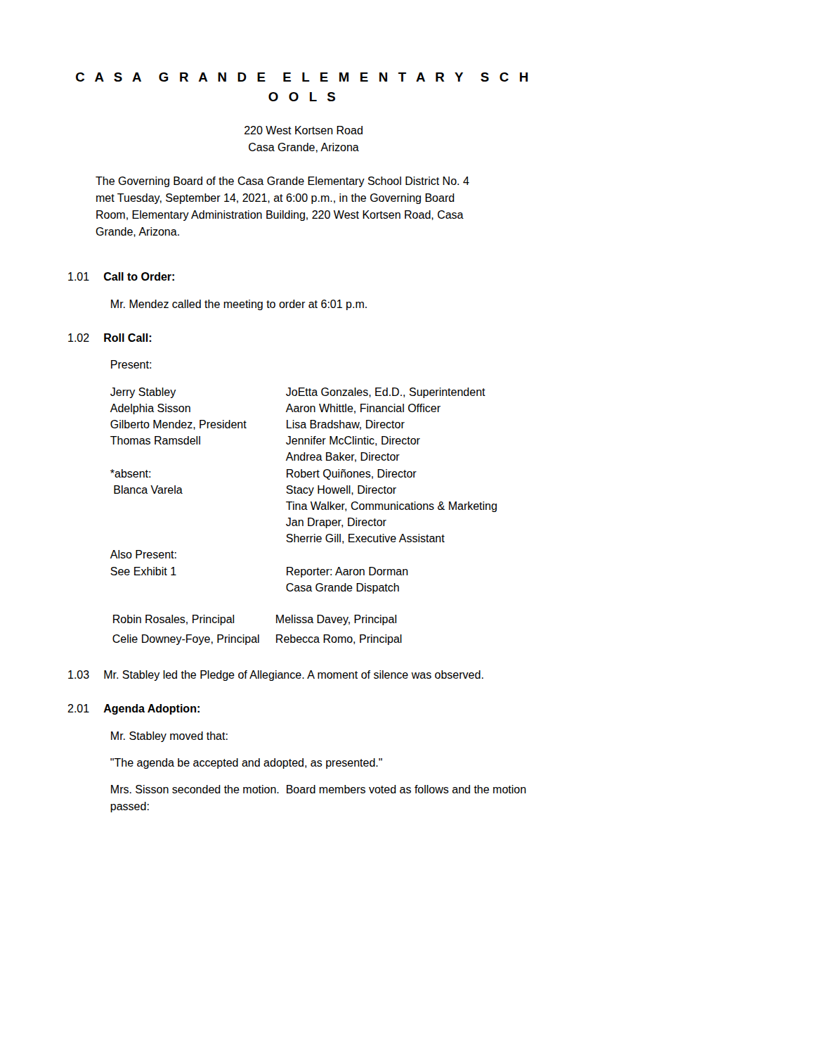C A S A G R A N D E E L E M E N T A R Y S C H O O L S
220 West Kortsen Road
Casa Grande, Arizona
The Governing Board of the Casa Grande Elementary School District No. 4 met Tuesday, September 14, 2021, at 6:00 p.m., in the Governing Board Room, Elementary Administration Building, 220 West Kortsen Road, Casa Grande, Arizona.
1.01 Call to Order:
Mr. Mendez called the meeting to order at 6:01 p.m.
1.02 Roll Call:
Present:
| Jerry Stabley | JoEtta Gonzales, Ed.D., Superintendent |
| Adelphia Sisson | Aaron Whittle, Financial Officer |
| Gilberto Mendez, President | Lisa Bradshaw, Director |
| Thomas Ramsdell | Jennifer McClintic, Director |
| | Andrea Baker, Director |
| *absent: | Robert Quiñones, Director |
| Blanca Varela | Stacy Howell, Director |
| | Tina Walker, Communications & Marketing |
| | Jan Draper, Director |
| | Sherrie Gill, Executive Assistant |
| Also Present: | |
| See Exhibit 1 | Reporter: Aaron Dorman |
| | Casa Grande Dispatch |
| Robin Rosales, Principal | Melissa Davey, Principal |
| Celie Downey-Foye, Principal | Rebecca Romo, Principal |
1.03 Mr. Stabley led the Pledge of Allegiance. A moment of silence was observed.
2.01 Agenda Adoption:
Mr. Stabley moved that:
"The agenda be accepted and adopted, as presented."
Mrs. Sisson seconded the motion. Board members voted as follows and the motion passed: